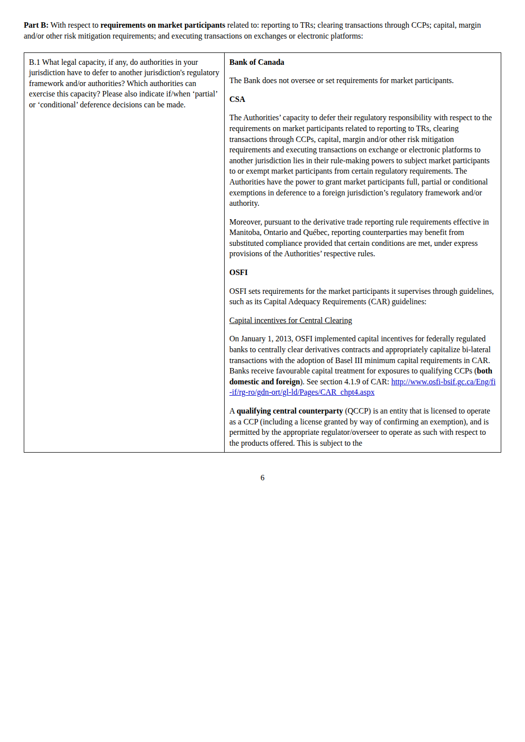Part B: With respect to requirements on market participants related to: reporting to TRs; clearing transactions through CCPs; capital, margin and/or other risk mitigation requirements; and executing transactions on exchanges or electronic platforms:
| B.1 What legal capacity, if any, do authorities in your jurisdiction have to defer to another jurisdiction's regulatory framework and/or authorities? Which authorities can exercise this capacity? Please also indicate if/when ‘partial’ or ‘conditional’ deference decisions can be made. | Bank of Canada The Bank does not oversee or set requirements for market participants. CSA The Authorities’ capacity to defer their regulatory responsibility with respect to the requirements on market participants related to reporting to TRs, clearing transactions through CCPs, capital, margin and/or other risk mitigation requirements and executing transactions on exchange or electronic platforms to another jurisdiction lies in their rule-making powers to subject market participants to or exempt market participants from certain regulatory requirements. The Authorities have the power to grant market participants full, partial or conditional exemptions in deference to a foreign jurisdiction’s regulatory framework and/or authority. Moreover, pursuant to the derivative trade reporting rule requirements effective in Manitoba, Ontario and Québec, reporting counterparties may benefit from substituted compliance provided that certain conditions are met, under express provisions of the Authorities’ respective rules. OSFI OSFI sets requirements for the market participants it supervises through guidelines, such as its Capital Adequacy Requirements (CAR) guidelines: Capital incentives for Central Clearing On January 1, 2013, OSFI implemented capital incentives for federally regulated banks to centrally clear derivatives contracts and appropriately capitalize bi-lateral transactions with the adoption of Basel III minimum capital requirements in CAR. Banks receive favourable capital treatment for exposures to qualifying CCPs ( both domestic and foreign ). See section 4.1.9 of CAR: http://www.osfi-bsif.gc.ca/Eng/fi-if/rg-ro/gdn-ort/gl-ld/Pages/CAR_chpt4.aspx A qualifying central counterparty (QCCP) is an entity that is licensed to operate as a CCP (including a license granted by way of confirming an exemption), and is permitted by the appropriate regulator/overseer to operate as such with respect to the products offered. This is subject to the |
6